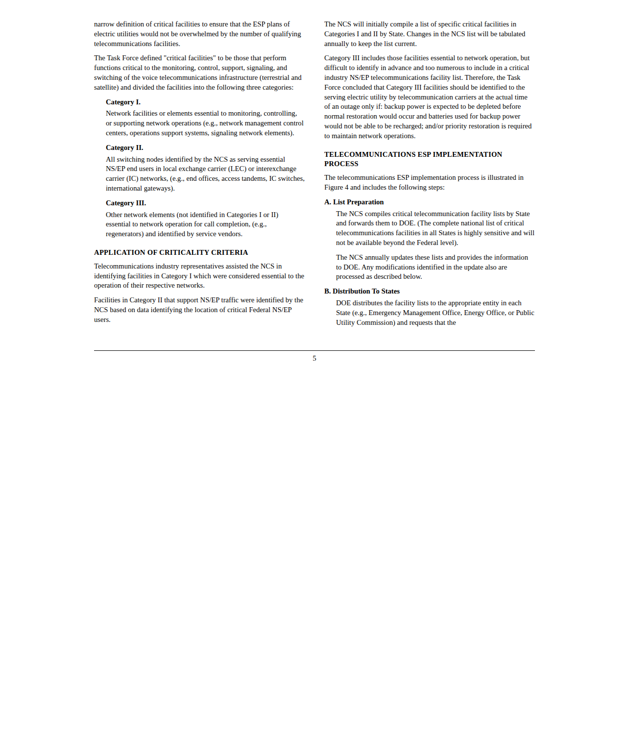narrow definition of critical facilities to ensure that the ESP plans of electric utilities would not be overwhelmed by the number of qualifying telecommunications facilities.
The Task Force defined "critical facilities" to be those that perform functions critical to the monitoring, control, support, signaling, and switching of the voice telecommunications infrastructure (terrestrial and satellite) and divided the facilities into the following three categories:
Category I.
Network facilities or elements essential to monitoring, controlling, or supporting network operations (e.g., network management control centers, operations support systems, signaling network elements).
Category II.
All switching nodes identified by the NCS as serving essential NS/EP end users in local exchange carrier (LEC) or interexchange carrier (IC) networks, (e.g., end offices, access tandems, IC switches, international gateways).
Category III.
Other network elements (not identified in Categories I or II) essential to network operation for call completion, (e.g., regenerators) and identified by service vendors.
Application of Criticality Criteria
Telecommunications industry representatives assisted the NCS in identifying facilities in Category I which were considered essential to the operation of their respective networks.
Facilities in Category II that support NS/EP traffic were identified by the NCS based on data identifying the location of critical Federal NS/EP users.
The NCS will initially compile a list of specific critical facilities in Categories I and II by State. Changes in the NCS list will be tabulated annually to keep the list current.
Category III includes those facilities essential to network operation, but difficult to identify in advance and too numerous to include in a critical industry NS/EP telecommunications facility list. Therefore, the Task Force concluded that Category III facilities should be identified to the serving electric utility by telecommunication carriers at the actual time of an outage only if: backup power is expected to be depleted before normal restoration would occur and batteries used for backup power would not be able to be recharged; and/or priority restoration is required to maintain network operations.
Telecommunications ESP Implementation Process
The telecommunications ESP implementation process is illustrated in Figure 4 and includes the following steps:
A. List Preparation
The NCS compiles critical telecommunication facility lists by State and forwards them to DOE. (The complete national list of critical telecommunications facilities in all States is highly sensitive and will not be available beyond the Federal level).
The NCS annually updates these lists and provides the information to DOE. Any modifications identified in the update also are processed as described below.
B. Distribution To States
DOE distributes the facility lists to the appropriate entity in each State (e.g., Emergency Management Office, Energy Office, or Public Utility Commission) and requests that the
5